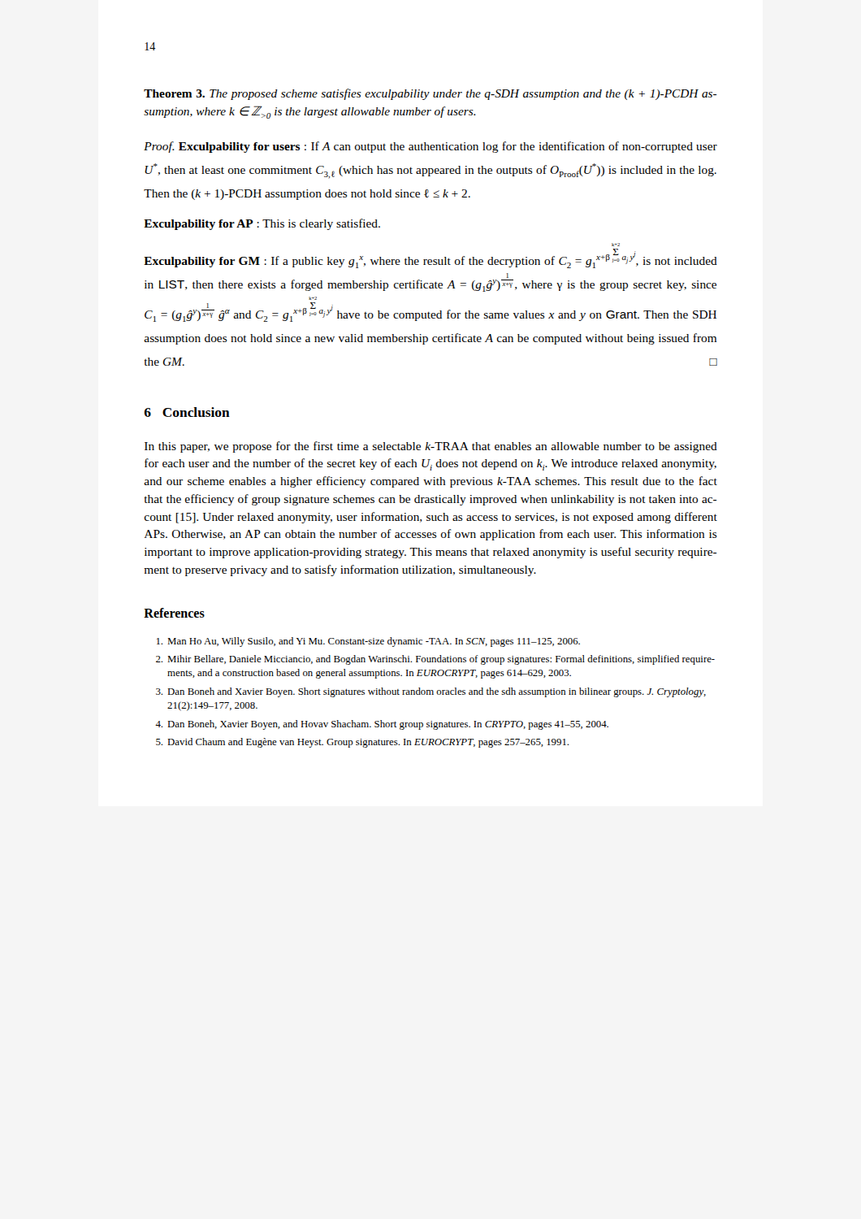14
Theorem 3. The proposed scheme satisfies exculpability under the q-SDH assumption and the (k + 1)-PCDH assumption, where k ∈ ℤ>0 is the largest allowable number of users.
Proof. Exculpability for users : If A can output the authentication log for the identification of non-corrupted user U*, then at least one commitment C3,ℓ (which has not appeared in the outputs of OProof(U*)) is included in the log. Then the (k + 1)-PCDH assumption does not hold since ℓ ≤ k + 2.
Exculpability for AP : This is clearly satisfied.
Exculpability for GM : If a public key g1x, where the result of the decryption of C2 = g1x+β k+2 Σj=0 aj yj, is not included in LIST, then there exists a forged membership certificate A = (g1ĝy)1 x+γ, where γ is the group secret key, since C1 = (g1ĝy)1 x+γ ĝα and C2 = g1x+β k+2 Σj=0 aj yj have to be computed for the same values x and y on Grant. Then the SDH assumption does not hold since a new valid membership certificate A can be computed without being issued from the GM. □
6 Conclusion
In this paper, we propose for the first time a selectable k-TRAA that enables an allowable number to be assigned for each user and the number of the secret key of each Ui does not depend on ki. We introduce relaxed anonymity, and our scheme enables a higher efficiency compared with previous k-TAA schemes. This result due to the fact that the efficiency of group signature schemes can be drastically improved when unlinkability is not taken into account [15]. Under relaxed anonymity, user information, such as access to services, is not exposed among different APs. Otherwise, an AP can obtain the number of accesses of own application from each user. This information is important to improve application-providing strategy. This means that relaxed anonymity is useful security requirement to preserve privacy and to satisfy information utilization, simultaneously.
References
Man Ho Au, Willy Susilo, and Yi Mu. Constant-size dynamic -TAA. In SCN, pages 111–125, 2006.
Mihir Bellare, Daniele Micciancio, and Bogdan Warinschi. Foundations of group signatures: Formal definitions, simplified requirements, and a construction based on general assumptions. In EUROCRYPT, pages 614–629, 2003.
Dan Boneh and Xavier Boyen. Short signatures without random oracles and the sdh assumption in bilinear groups. J. Cryptology, 21(2):149–177, 2008.
Dan Boneh, Xavier Boyen, and Hovav Shacham. Short group signatures. In CRYPTO, pages 41–55, 2004.
David Chaum and Eugène van Heyst. Group signatures. In EUROCRYPT, pages 257–265, 1991.